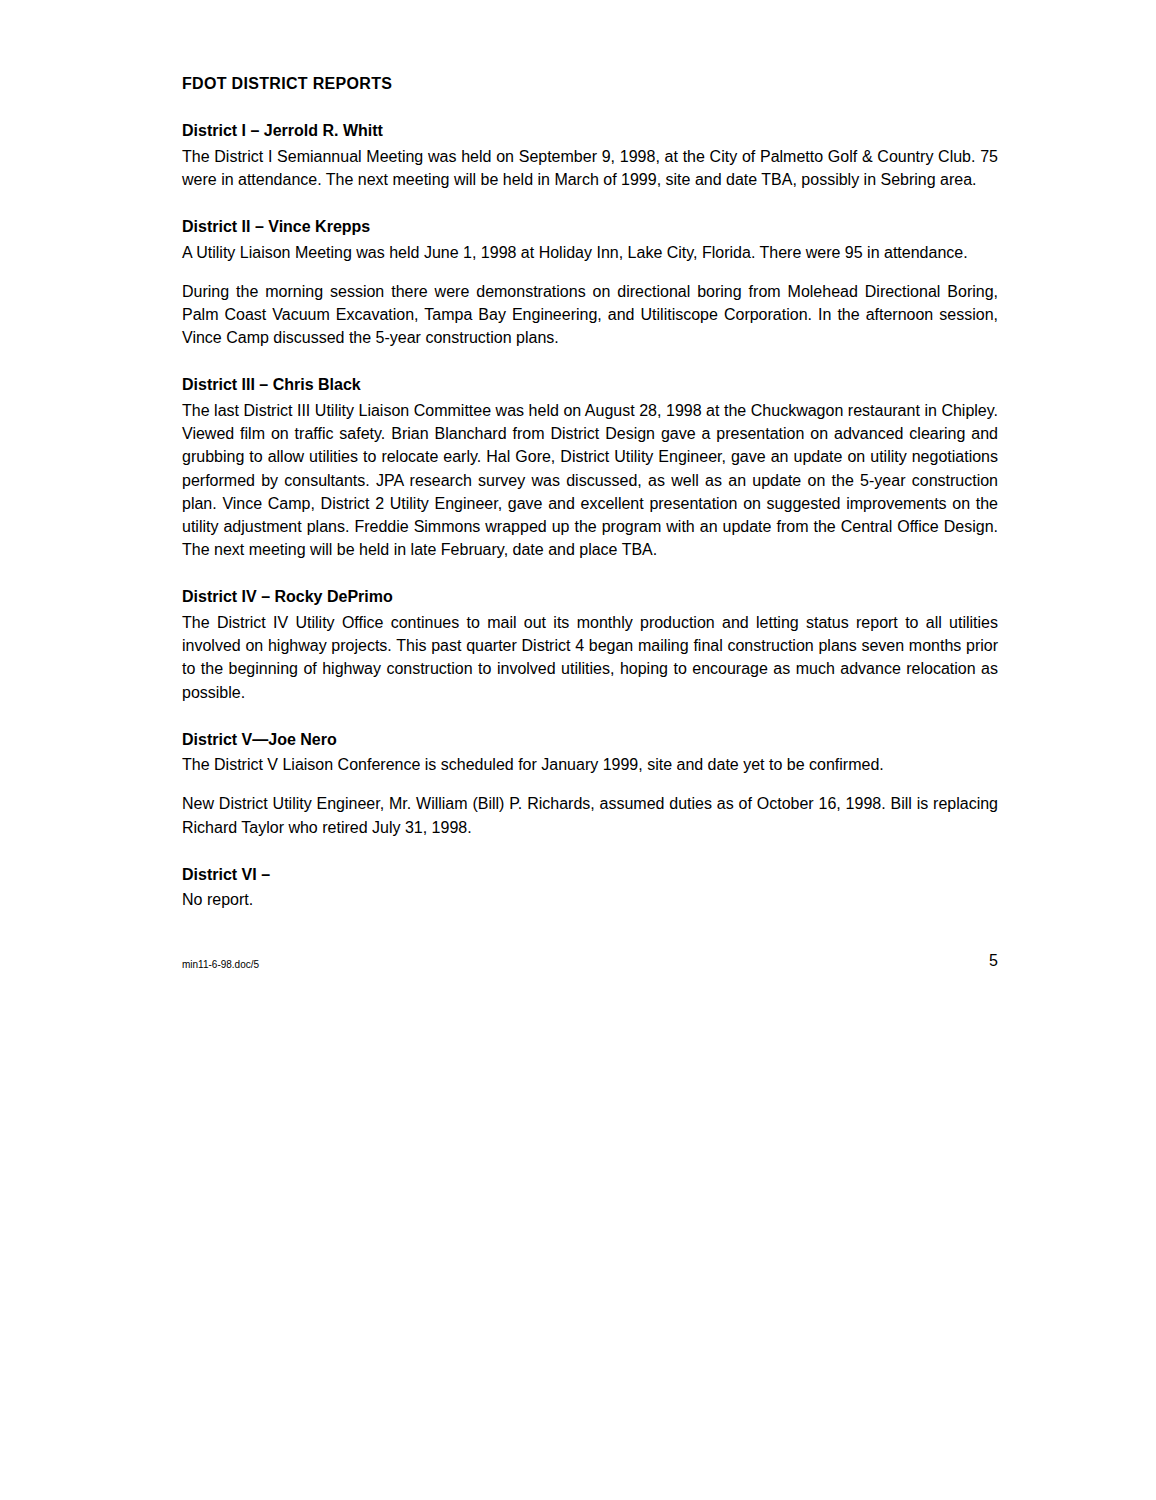FDOT DISTRICT REPORTS
District I – Jerrold R. Whitt
The District I Semiannual Meeting was held on September 9, 1998, at the City of Palmetto Golf & Country Club. 75 were in attendance. The next meeting will be held in March of 1999, site and date TBA, possibly in Sebring area.
District II – Vince Krepps
A Utility Liaison Meeting was held June 1, 1998 at Holiday Inn, Lake City, Florida. There were 95 in attendance.
During the morning session there were demonstrations on directional boring from Molehead Directional Boring, Palm Coast Vacuum Excavation, Tampa Bay Engineering, and Utilitiscope Corporation. In the afternoon session, Vince Camp discussed the 5-year construction plans.
District III – Chris Black
The last District III Utility Liaison Committee was held on August 28, 1998 at the Chuckwagon restaurant in Chipley. Viewed film on traffic safety. Brian Blanchard from District Design gave a presentation on advanced clearing and grubbing to allow utilities to relocate early. Hal Gore, District Utility Engineer, gave an update on utility negotiations performed by consultants. JPA research survey was discussed, as well as an update on the 5-year construction plan. Vince Camp, District 2 Utility Engineer, gave and excellent presentation on suggested improvements on the utility adjustment plans. Freddie Simmons wrapped up the program with an update from the Central Office Design. The next meeting will be held in late February, date and place TBA.
District IV – Rocky DePrimo
The District IV Utility Office continues to mail out its monthly production and letting status report to all utilities involved on highway projects. This past quarter District 4 began mailing final construction plans seven months prior to the beginning of highway construction to involved utilities, hoping to encourage as much advance relocation as possible.
District V—Joe Nero
The District V Liaison Conference is scheduled for January 1999, site and date yet to be confirmed.
New District Utility Engineer, Mr. William (Bill) P. Richards, assumed duties as of October 16, 1998. Bill is replacing Richard Taylor who retired July 31, 1998.
District VI –
No report.
min11-6-98.doc/5 5